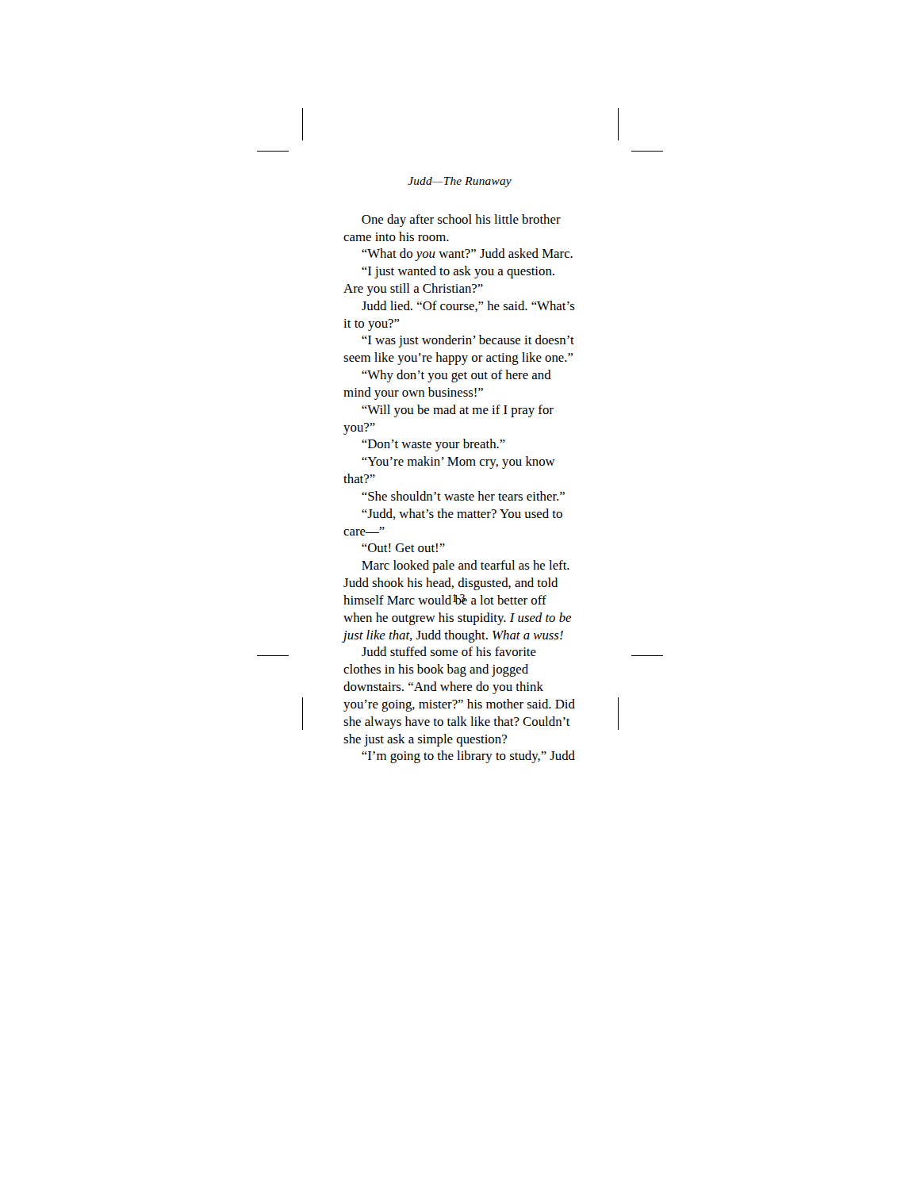Judd—The Runaway
One day after school his little brother came into his room.
“What do you want?” Judd asked Marc.
“I just wanted to ask you a question. Are you still a Christian?”
Judd lied. “Of course,” he said. “What’s it to you?”
“I was just wonderin’ because it doesn’t seem like you’re happy or acting like one.”
“Why don’t you get out of here and mind your own business!”
“Will you be mad at me if I pray for you?”
“Don’t waste your breath.”
“You’re makin’ Mom cry, you know that?”
“She shouldn’t waste her tears either.”
“Judd, what’s the matter? You used to care—”
“Out! Get out!”
Marc looked pale and tearful as he left. Judd shook his head, disgusted, and told himself Marc would be a lot better off when he outgrew his stupidity. I used to be just like that, Judd thought. What a wuss!
Judd stuffed some of his favorite clothes in his book bag and jogged downstairs. “And where do you think you’re going, mister?” his mother said. Did she always have to talk like that? Couldn’t she just ask a simple question?
“I’m going to the library to study,” Judd
13